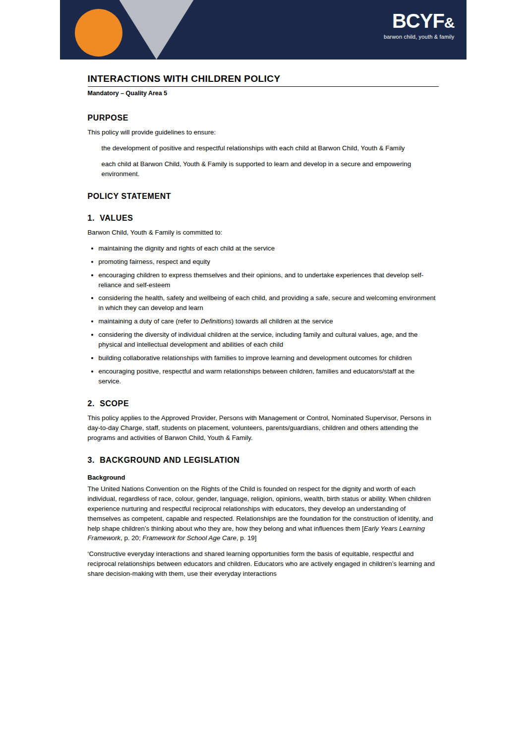BCYF&
barwon child, youth & family
INTERACTIONS WITH CHILDREN POLICY
Mandatory – Quality Area 5
PURPOSE
This policy will provide guidelines to ensure:
the development of positive and respectful relationships with each child at Barwon Child, Youth & Family
each child at Barwon Child, Youth & Family is supported to learn and develop in a secure and empowering environment.
POLICY STATEMENT
1. VALUES
Barwon Child, Youth & Family is committed to:
maintaining the dignity and rights of each child at the service
promoting fairness, respect and equity
encouraging children to express themselves and their opinions, and to undertake experiences that develop self-reliance and self-esteem
considering the health, safety and wellbeing of each child, and providing a safe, secure and welcoming environment in which they can develop and learn
maintaining a duty of care (refer to Definitions) towards all children at the service
considering the diversity of individual children at the service, including family and cultural values, age, and the physical and intellectual development and abilities of each child
building collaborative relationships with families to improve learning and development outcomes for children
encouraging positive, respectful and warm relationships between children, families and educators/staff at the service.
2. SCOPE
This policy applies to the Approved Provider, Persons with Management or Control, Nominated Supervisor, Persons in day-to-day Charge, staff, students on placement, volunteers, parents/guardians, children and others attending the programs and activities of Barwon Child, Youth & Family.
3. BACKGROUND AND LEGISLATION
Background
The United Nations Convention on the Rights of the Child is founded on respect for the dignity and worth of each individual, regardless of race, colour, gender, language, religion, opinions, wealth, birth status or ability. When children experience nurturing and respectful reciprocal relationships with educators, they develop an understanding of themselves as competent, capable and respected. Relationships are the foundation for the construction of identity, and help shape children’s thinking about who they are, how they belong and what influences them [Early Years Learning Framework, p. 20; Framework for School Age Care, p. 19]
‘Constructive everyday interactions and shared learning opportunities form the basis of equitable, respectful and reciprocal relationships between educators and children. Educators who are actively engaged in children’s learning and share decision-making with them, use their everyday interactions